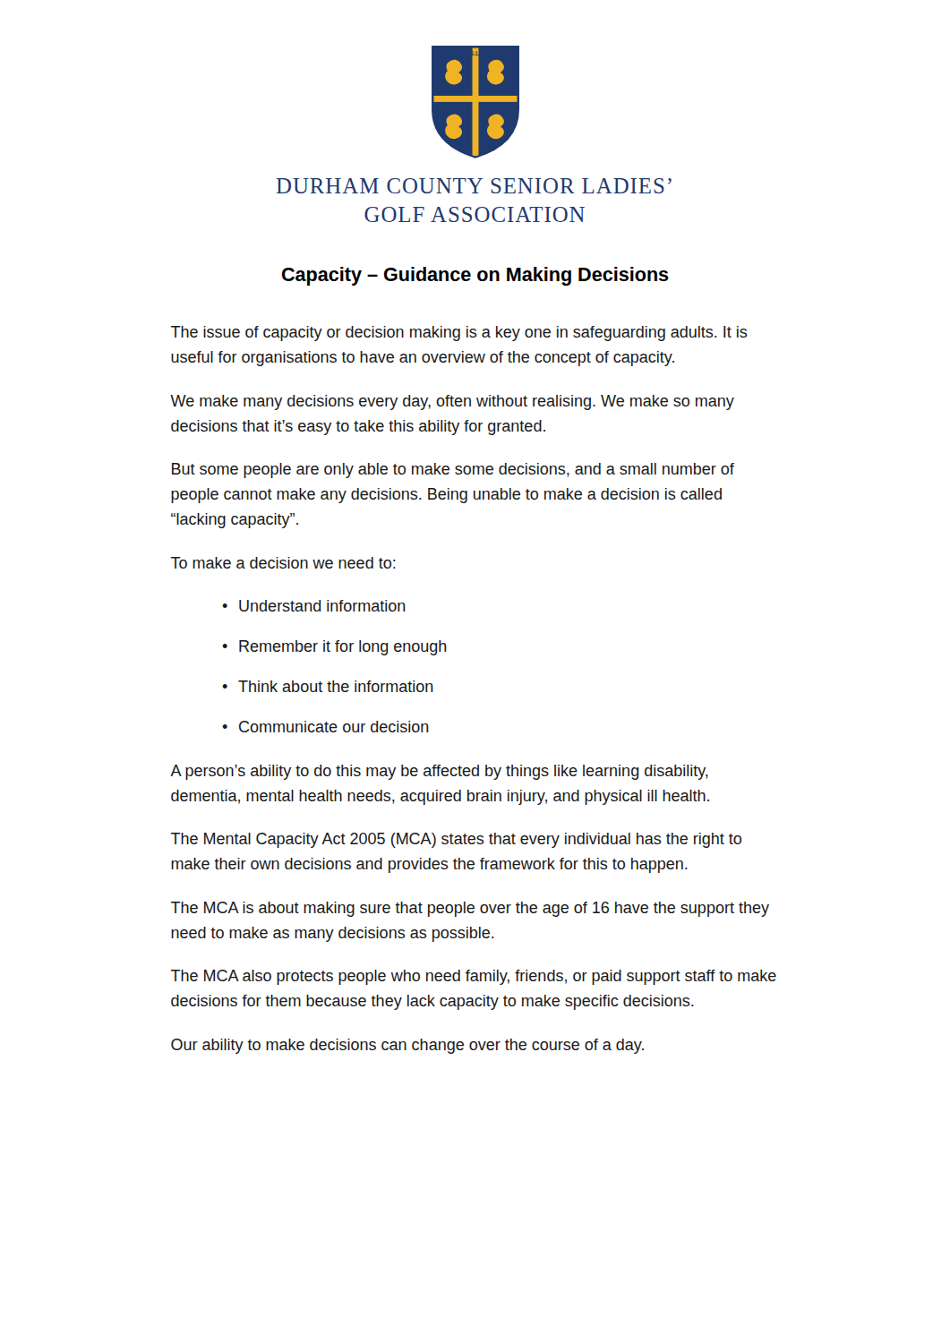DCSLGA crest D.C.S.L.G.A.
Durham County Senior Ladies’
Golf Association
Capacity – Guidance on Making Decisions
The issue of capacity or decision making is a key one in safeguarding adults. It is useful for organisations to have an overview of the concept of capacity.
We make many decisions every day, often without realising. We make so many decisions that it’s easy to take this ability for granted.
But some people are only able to make some decisions, and a small number of people cannot make any decisions. Being unable to make a decision is called “lacking capacity”.
To make a decision we need to:
Understand information
Remember it for long enough
Think about the information
Communicate our decision
A person’s ability to do this may be affected by things like learning disability, dementia, mental health needs, acquired brain injury, and physical ill health.
The Mental Capacity Act 2005 (MCA) states that every individual has the right to make their own decisions and provides the framework for this to happen.
The MCA is about making sure that people over the age of 16 have the support they need to make as many decisions as possible.
The MCA also protects people who need family, friends, or paid support staff to make decisions for them because they lack capacity to make specific decisions.
Our ability to make decisions can change over the course of a day.